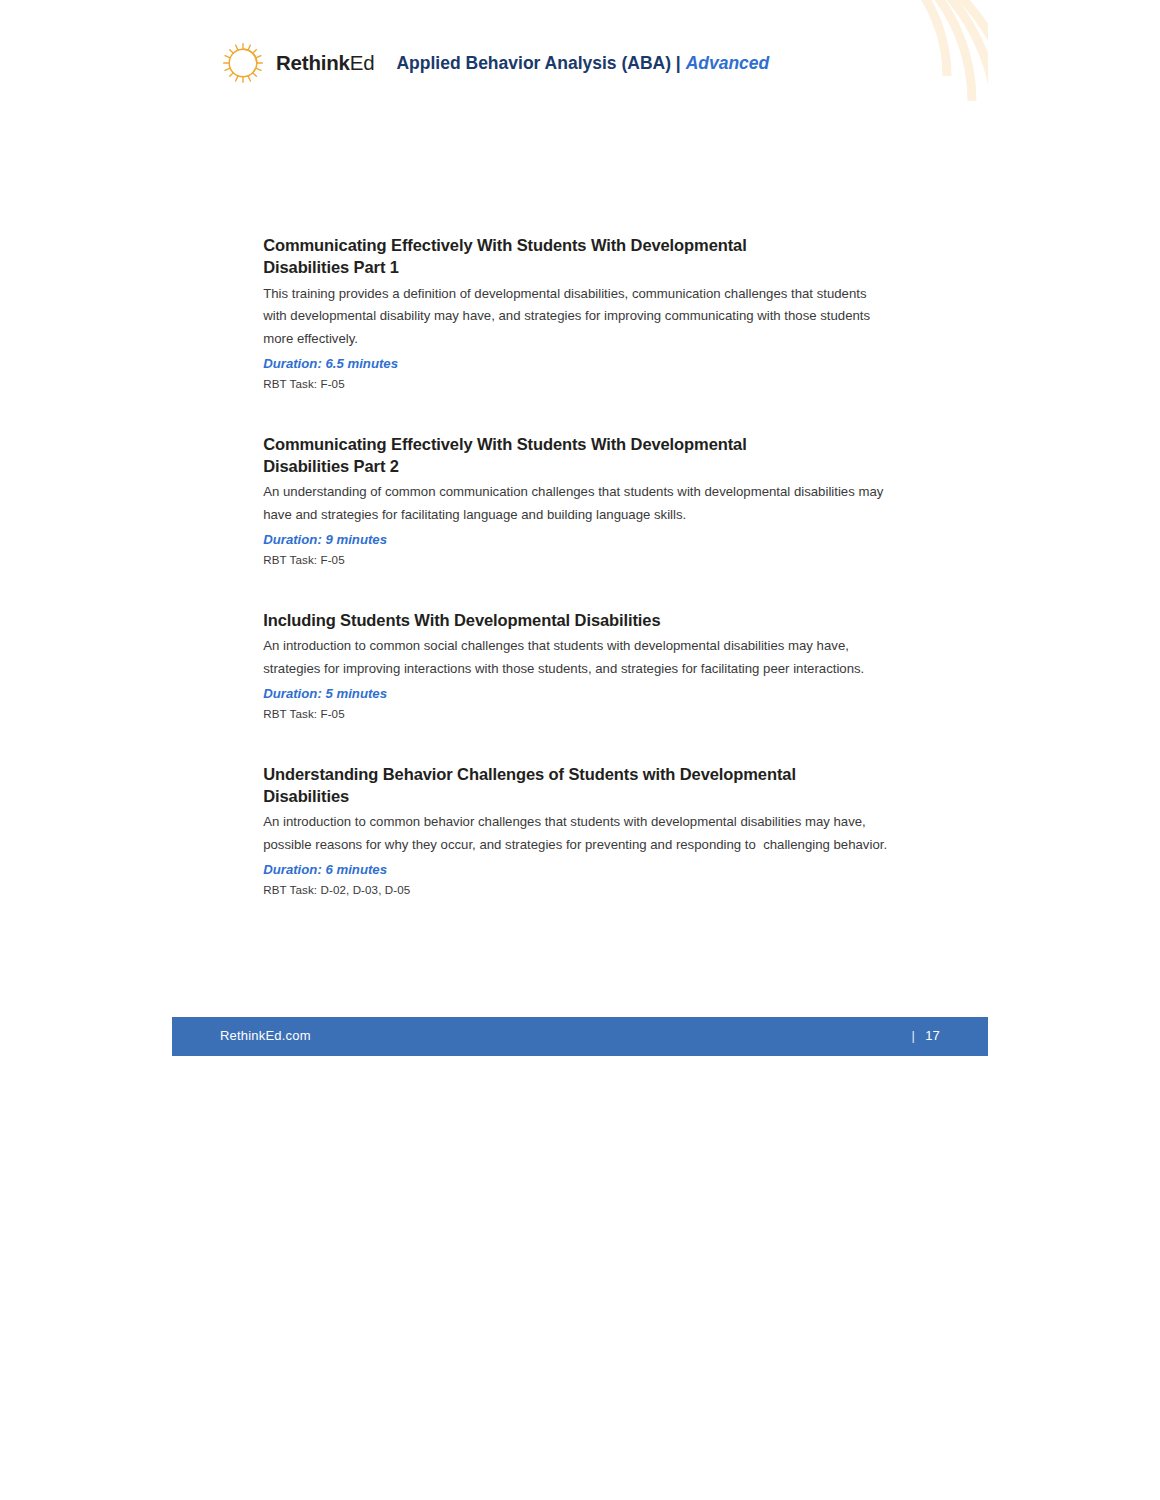RethinkEd
Applied Behavior Analysis (ABA) | Advanced
Communicating Effectively With Students With Developmental
Disabilities Part 1
This training provides a definition of developmental disabilities, communication challenges that students with developmental disability may have, and strategies for improving communicating with those students more effectively.
Duration: 6.5 minutes
RBT Task: F-05
Communicating Effectively With Students With Developmental
Disabilities Part 2
An understanding of common communication challenges that students with developmental disabilities may have and strategies for facilitating language and building language skills.
Duration: 9 minutes
RBT Task: F-05
Including Students With Developmental Disabilities
An introduction to common social challenges that students with developmental disabilities may have, strategies for improving interactions with those students, and strategies for facilitating peer interactions.
Duration: 5 minutes
RBT Task: F-05
Understanding Behavior Challenges of Students with Developmental
Disabilities
An introduction to common behavior challenges that students with developmental disabilities may have, possible reasons for why they occur, and strategies for preventing and responding to challenging behavior.
Duration: 6 minutes
RBT Task: D-02, D-03, D-05
RethinkEd.com
|17